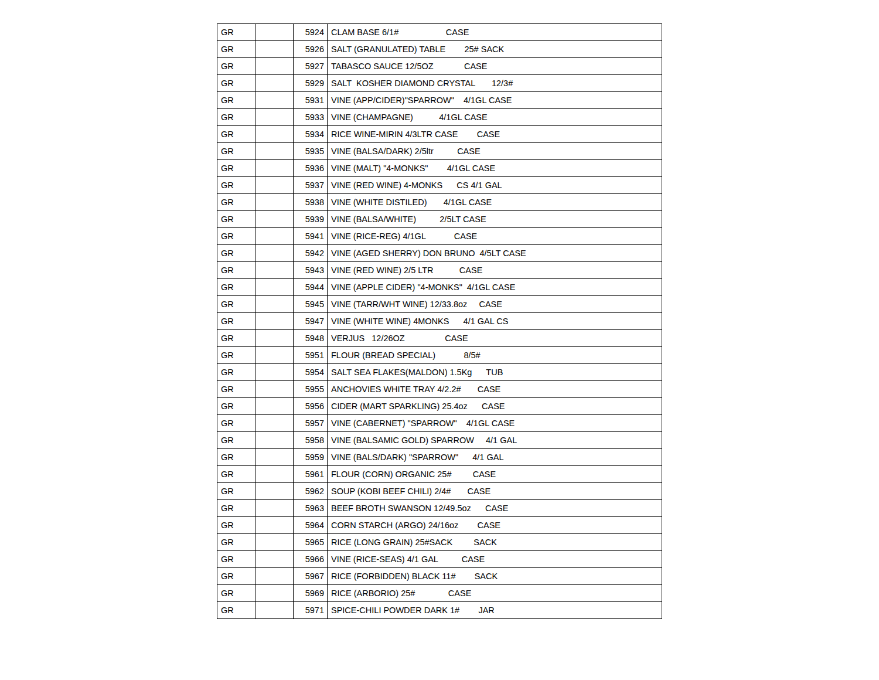| GR | | 5924 | CLAM BASE 6/1# CASE |
| GR | | 5926 | SALT (GRANULATED) TABLE 25# SACK |
| GR | | 5927 | TABASCO SAUCE 12/5OZ CASE |
| GR | | 5929 | SALT KOSHER DIAMOND CRYSTAL 12/3# |
| GR | | 5931 | VINE (APP/CIDER)"SPARROW" 4/1GL CASE |
| GR | | 5933 | VINE (CHAMPAGNE) 4/1GL CASE |
| GR | | 5934 | RICE WINE-MIRIN 4/3LTR CASE CASE |
| GR | | 5935 | VINE (BALSA/DARK) 2/5ltr CASE |
| GR | | 5936 | VINE (MALT) "4-MONKS" 4/1GL CASE |
| GR | | 5937 | VINE (RED WINE) 4-MONKS CS 4/1 GAL |
| GR | | 5938 | VINE (WHITE DISTILED) 4/1GL CASE |
| GR | | 5939 | VINE (BALSA/WHITE) 2/5LT CASE |
| GR | | 5941 | VINE (RICE-REG) 4/1GL CASE |
| GR | | 5942 | VINE (AGED SHERRY) DON BRUNO 4/5LT CASE |
| GR | | 5943 | VINE (RED WINE) 2/5 LTR CASE |
| GR | | 5944 | VINE (APPLE CIDER) "4-MONKS" 4/1GL CASE |
| GR | | 5945 | VINE (TARR/WHT WINE) 12/33.8oz CASE |
| GR | | 5947 | VINE (WHITE WINE) 4MONKS 4/1 GAL CS |
| GR | | 5948 | VERJUS 12/26OZ CASE |
| GR | | 5951 | FLOUR (BREAD SPECIAL) 8/5# |
| GR | | 5954 | SALT SEA FLAKES(MALDON) 1.5Kg TUB |
| GR | | 5955 | ANCHOVIES WHITE TRAY 4/2.2# CASE |
| GR | | 5956 | CIDER (MART SPARKLING) 25.4oz CASE |
| GR | | 5957 | VINE (CABERNET) "SPARROW" 4/1GL CASE |
| GR | | 5958 | VINE (BALSAMIC GOLD) SPARROW 4/1 GAL |
| GR | | 5959 | VINE (BALS/DARK) "SPARROW" 4/1 GAL |
| GR | | 5961 | FLOUR (CORN) ORGANIC 25# CASE |
| GR | | 5962 | SOUP (KOBI BEEF CHILI) 2/4# CASE |
| GR | | 5963 | BEEF BROTH SWANSON 12/49.5oz CASE |
| GR | | 5964 | CORN STARCH (ARGO) 24/16oz CASE |
| GR | | 5965 | RICE (LONG GRAIN) 25#SACK SACK |
| GR | | 5966 | VINE (RICE-SEAS) 4/1 GAL CASE |
| GR | | 5967 | RICE (FORBIDDEN) BLACK 11# SACK |
| GR | | 5969 | RICE (ARBORIO) 25# CASE |
| GR | | 5971 | SPICE-CHILI POWDER DARK 1# JAR |